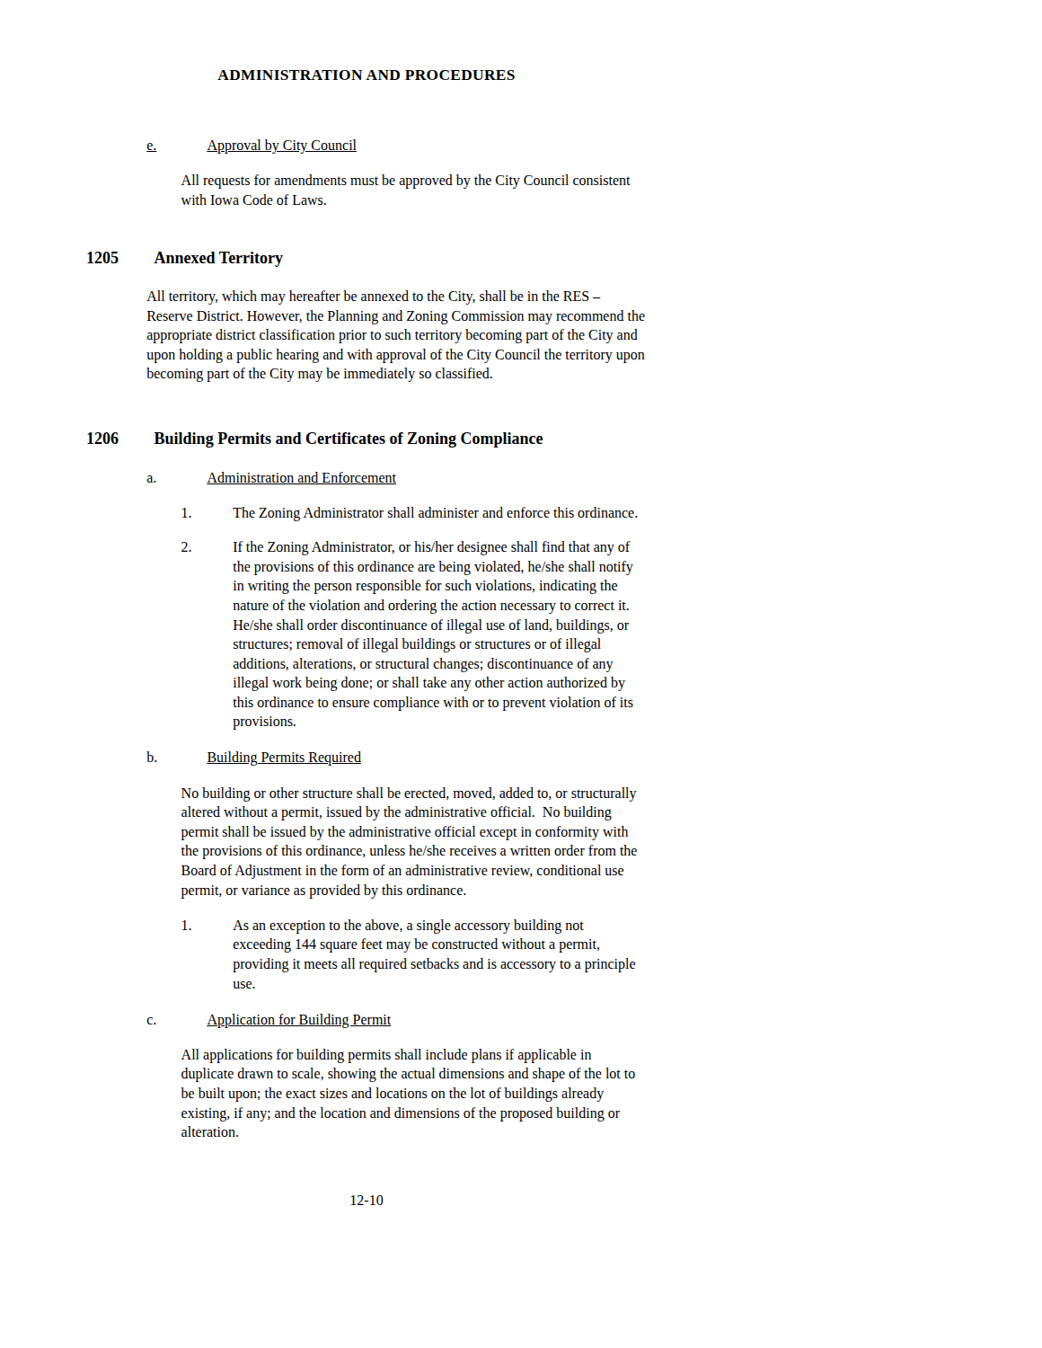ADMINISTRATION AND PROCEDURES
e. Approval by City Council
All requests for amendments must be approved by the City Council consistent with Iowa Code of Laws.
1205 Annexed Territory
All territory, which may hereafter be annexed to the City, shall be in the RES – Reserve District. However, the Planning and Zoning Commission may recommend the appropriate district classification prior to such territory becoming part of the City and upon holding a public hearing and with approval of the City Council the territory upon becoming part of the City may be immediately so classified.
1206 Building Permits and Certificates of Zoning Compliance
a. Administration and Enforcement
1. The Zoning Administrator shall administer and enforce this ordinance.
2. If the Zoning Administrator, or his/her designee shall find that any of the provisions of this ordinance are being violated, he/she shall notify in writing the person responsible for such violations, indicating the nature of the violation and ordering the action necessary to correct it. He/she shall order discontinuance of illegal use of land, buildings, or structures; removal of illegal buildings or structures or of illegal additions, alterations, or structural changes; discontinuance of any illegal work being done; or shall take any other action authorized by this ordinance to ensure compliance with or to prevent violation of its provisions.
b. Building Permits Required
No building or other structure shall be erected, moved, added to, or structurally altered without a permit, issued by the administrative official. No building permit shall be issued by the administrative official except in conformity with the provisions of this ordinance, unless he/she receives a written order from the Board of Adjustment in the form of an administrative review, conditional use permit, or variance as provided by this ordinance.
1. As an exception to the above, a single accessory building not exceeding 144 square feet may be constructed without a permit, providing it meets all required setbacks and is accessory to a principle use.
c. Application for Building Permit
All applications for building permits shall include plans if applicable in duplicate drawn to scale, showing the actual dimensions and shape of the lot to be built upon; the exact sizes and locations on the lot of buildings already existing, if any; and the location and dimensions of the proposed building or alteration.
12-10